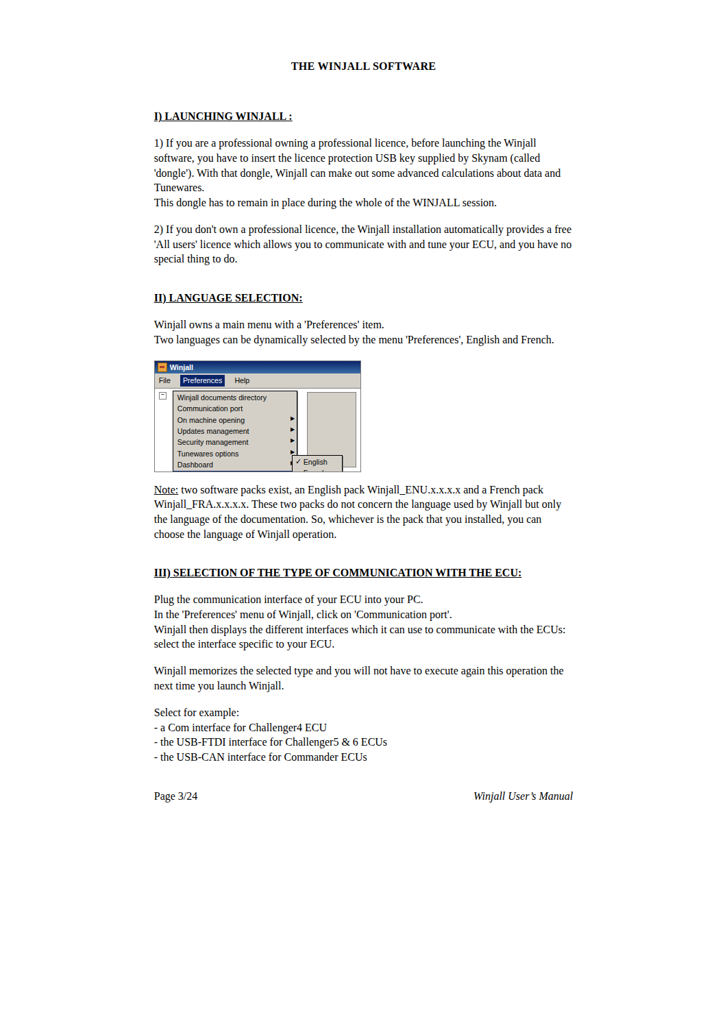THE WINJALL SOFTWARE
I) LAUNCHING WINJALL :
1) If you are a professional owning a professional licence, before launching the Winjall software, you have to insert the licence protection USB key supplied by Skynam (called 'dongle'). With that dongle, Winjall can make out some advanced calculations about data and Tunewares.
This dongle has to remain in place during the whole of the WINJALL session.
2) If you don't own a professional licence, the Winjall installation automatically provides a free 'All users' licence which allows you to communicate with and tune your ECU, and you have no special thing to do.
II) LANGUAGE SELECTION:
Winjall owns a main menu with a 'Preferences' item.
Two languages can be dynamically selected by the menu 'Preferences', English and French.
Winjall
File Preferences Help
−
Winjall documents directory
Communication port
On machine opening
Updates management
Security management
Tunewares options
Dashboard
Language
English
French
Note: two software packs exist, an English pack Winjall_ENU.x.x.x.x and a French pack Winjall_FRA.x.x.x.x. These two packs do not concern the language used by Winjall but only the language of the documentation. So, whichever is the pack that you installed, you can choose the language of Winjall operation.
III) SELECTION OF THE TYPE OF COMMUNICATION WITH THE ECU:
Plug the communication interface of your ECU into your PC.
In the 'Preferences' menu of Winjall, click on 'Communication port'.
Winjall then displays the different interfaces which it can use to communicate with the ECUs: select the interface specific to your ECU.
Winjall memorizes the selected type and you will not have to execute again this operation the next time you launch Winjall.
Select for example:
- a Com interface for Challenger4 ECU
- the USB-FTDI interface for Challenger5 & 6 ECUs
- the USB-CAN interface for Commander ECUs
Page 3/24
Winjall User’s Manual